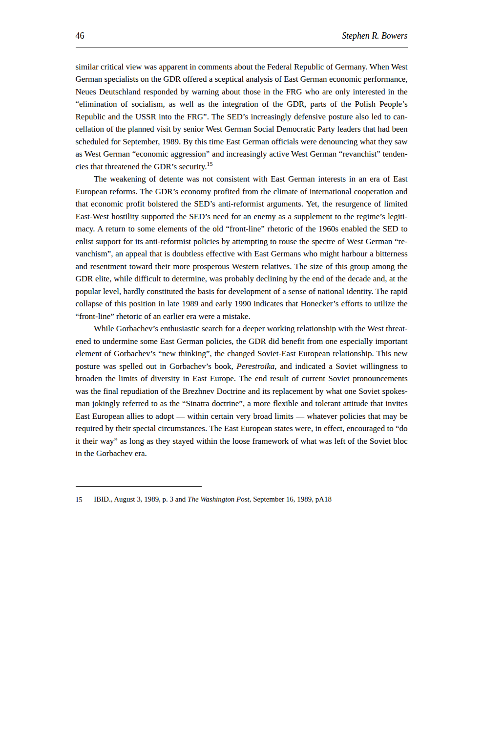46 Stephen R. Bowers
similar critical view was apparent in comments about the Federal Republic of Germany. When West German specialists on the GDR offered a sceptical analysis of East German economic performance, Neues Deutschland responded by warning about those in the FRG who are only interested in the “elimination of socialism, as well as the integration of the GDR, parts of the Polish People’s Republic and the USSR into the FRG”. The SED’s increasingly defensive posture also led to cancellation of the planned visit by senior West German Social Democratic Party leaders that had been scheduled for September, 1989. By this time East German officials were denouncing what they saw as West German “economic aggression” and increasingly active West German “revanchist” tendencies that threatened the GDR’s security.15
The weakening of detente was not consistent with East German interests in an era of East European reforms. The GDR’s economy profited from the climate of international cooperation and that economic profit bolstered the SED’s anti-reformist arguments. Yet, the resurgence of limited East-West hostility supported the SED’s need for an enemy as a supplement to the regime’s legitimacy. A return to some elements of the old “front-line” rhetoric of the 1960s enabled the SED to enlist support for its anti-reformist policies by attempting to rouse the spectre of West German “revanchism”, an appeal that is doubtless effective with East Germans who might harbour a bitterness and resentment toward their more prosperous Western relatives. The size of this group among the GDR elite, while difficult to determine, was probably declining by the end of the decade and, at the popular level, hardly constituted the basis for development of a sense of national identity. The rapid collapse of this position in late 1989 and early 1990 indicates that Honecker’s efforts to utilize the “front-line” rhetoric of an earlier era were a mistake.
While Gorbachev’s enthusiastic search for a deeper working relationship with the West threatened to undermine some East German policies, the GDR did benefit from one especially important element of Gorbachev’s “new thinking”, the changed Soviet-East European relationship. This new posture was spelled out in Gorbachev’s book, Perestroika, and indicated a Soviet willingness to broaden the limits of diversity in East Europe. The end result of current Soviet pronouncements was the final repudiation of the Brezhnev Doctrine and its replacement by what one Soviet spokesman jokingly referred to as the “Sinatra doctrine”, a more flexible and tolerant attitude that invites East European allies to adopt — within certain very broad limits — whatever policies that may be required by their special circumstances. The East European states were, in effect, encouraged to “do it their way” as long as they stayed within the loose framework of what was left of the Soviet bloc in the Gorbachev era.
15 IBID., August 3, 1989, p. 3 and The Washington Post, September 16, 1989, pA18